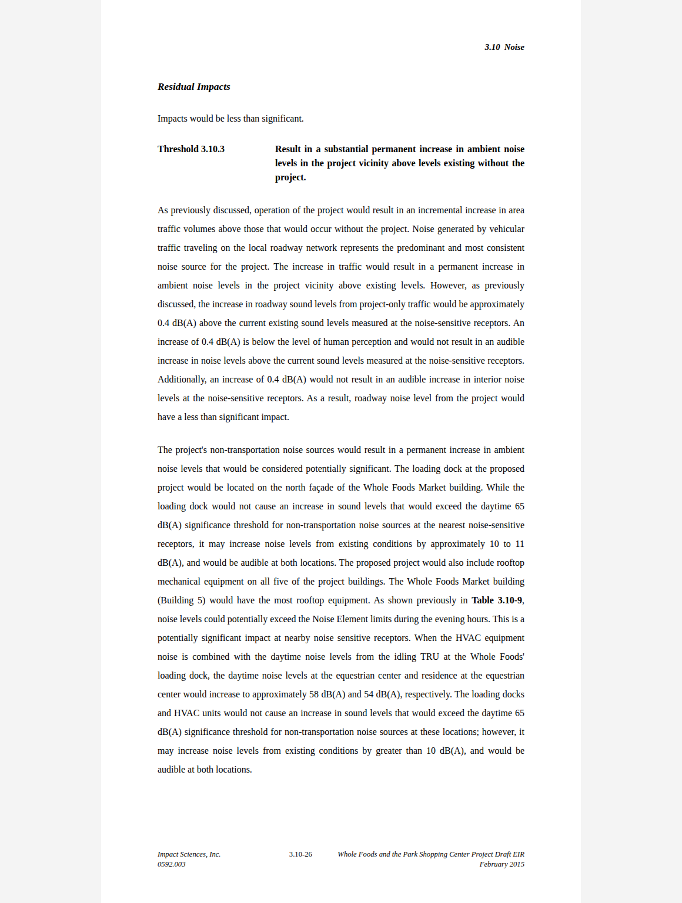3.10 Noise
Residual Impacts
Impacts would be less than significant.
Threshold 3.10.3
Result in a substantial permanent increase in ambient noise levels in the project vicinity above levels existing without the project.
As previously discussed, operation of the project would result in an incremental increase in area traffic volumes above those that would occur without the project. Noise generated by vehicular traffic traveling on the local roadway network represents the predominant and most consistent noise source for the project. The increase in traffic would result in a permanent increase in ambient noise levels in the project vicinity above existing levels. However, as previously discussed, the increase in roadway sound levels from project-only traffic would be approximately 0.4 dB(A) above the current existing sound levels measured at the noise-sensitive receptors. An increase of 0.4 dB(A) is below the level of human perception and would not result in an audible increase in noise levels above the current sound levels measured at the noise-sensitive receptors. Additionally, an increase of 0.4 dB(A) would not result in an audible increase in interior noise levels at the noise-sensitive receptors. As a result, roadway noise level from the project would have a less than significant impact.
The project's non-transportation noise sources would result in a permanent increase in ambient noise levels that would be considered potentially significant. The loading dock at the proposed project would be located on the north façade of the Whole Foods Market building. While the loading dock would not cause an increase in sound levels that would exceed the daytime 65 dB(A) significance threshold for non-transportation noise sources at the nearest noise-sensitive receptors, it may increase noise levels from existing conditions by approximately 10 to 11 dB(A), and would be audible at both locations. The proposed project would also include rooftop mechanical equipment on all five of the project buildings. The Whole Foods Market building (Building 5) would have the most rooftop equipment. As shown previously in Table 3.10-9, noise levels could potentially exceed the Noise Element limits during the evening hours. This is a potentially significant impact at nearby noise sensitive receptors. When the HVAC equipment noise is combined with the daytime noise levels from the idling TRU at the Whole Foods' loading dock, the daytime noise levels at the equestrian center and residence at the equestrian center would increase to approximately 58 dB(A) and 54 dB(A), respectively. The loading docks and HVAC units would not cause an increase in sound levels that would exceed the daytime 65 dB(A) significance threshold for non-transportation noise sources at these locations; however, it may increase noise levels from existing conditions by greater than 10 dB(A), and would be audible at both locations.
Impact Sciences, Inc.
0592.003
3.10-26
Whole Foods and the Park Shopping Center Project Draft EIR
February 2015